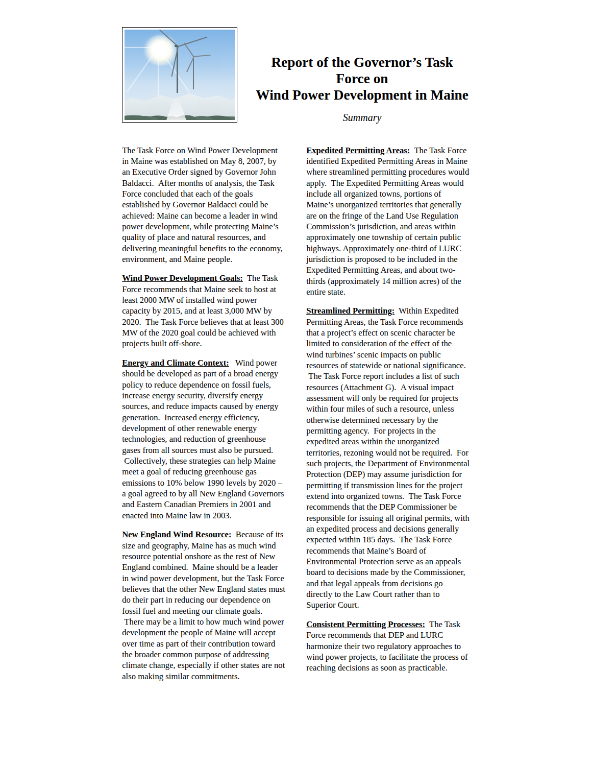Report of the Governor’s Task Force on
Wind Power Development in Maine
Summary
The Task Force on Wind Power Development in Maine was established on May 8, 2007, by an Executive Order signed by Governor John Baldacci. After months of analysis, the Task Force concluded that each of the goals established by Governor Baldacci could be achieved: Maine can become a leader in wind power development, while protecting Maine’s quality of place and natural resources, and delivering meaningful benefits to the economy, environment, and Maine people.
Wind Power Development Goals: The Task Force recommends that Maine seek to host at least 2000 MW of installed wind power capacity by 2015, and at least 3,000 MW by 2020. The Task Force believes that at least 300 MW of the 2020 goal could be achieved with projects built off-shore.
Energy and Climate Context: Wind power should be developed as part of a broad energy policy to reduce dependence on fossil fuels, increase energy security, diversify energy sources, and reduce impacts caused by energy generation. Increased energy efficiency, development of other renewable energy technologies, and reduction of greenhouse gases from all sources must also be pursued. Collectively, these strategies can help Maine meet a goal of reducing greenhouse gas emissions to 10% below 1990 levels by 2020 – a goal agreed to by all New England Governors and Eastern Canadian Premiers in 2001 and enacted into Maine law in 2003.
New England Wind Resource: Because of its size and geography, Maine has as much wind resource potential onshore as the rest of New England combined. Maine should be a leader in wind power development, but the Task Force believes that the other New England states must do their part in reducing our dependence on fossil fuel and meeting our climate goals. There may be a limit to how much wind power development the people of Maine will accept over time as part of their contribution toward the broader common purpose of addressing climate change, especially if other states are not also making similar commitments.
Expedited Permitting Areas: The Task Force identified Expedited Permitting Areas in Maine where streamlined permitting procedures would apply. The Expedited Permitting Areas would include all organized towns, portions of Maine’s unorganized territories that generally are on the fringe of the Land Use Regulation Commission’s jurisdiction, and areas within approximately one township of certain public highways. Approximately one-third of LURC jurisdiction is proposed to be included in the Expedited Permitting Areas, and about two-thirds (approximately 14 million acres) of the entire state.
Streamlined Permitting: Within Expedited Permitting Areas, the Task Force recommends that a project’s effect on scenic character be limited to consideration of the effect of the wind turbines’ scenic impacts on public resources of statewide or national significance. The Task Force report includes a list of such resources (Attachment G). A visual impact assessment will only be required for projects within four miles of such a resource, unless otherwise determined necessary by the permitting agency. For projects in the expedited areas within the unorganized territories, rezoning would not be required. For such projects, the Department of Environmental Protection (DEP) may assume jurisdiction for permitting if transmission lines for the project extend into organized towns. The Task Force recommends that the DEP Commissioner be responsible for issuing all original permits, with an expedited process and decisions generally expected within 185 days. The Task Force recommends that Maine’s Board of Environmental Protection serve as an appeals board to decisions made by the Commissioner, and that legal appeals from decisions go directly to the Law Court rather than to Superior Court.
Consistent Permitting Processes: The Task Force recommends that DEP and LURC harmonize their two regulatory approaches to wind power projects, to facilitate the process of reaching decisions as soon as practicable.